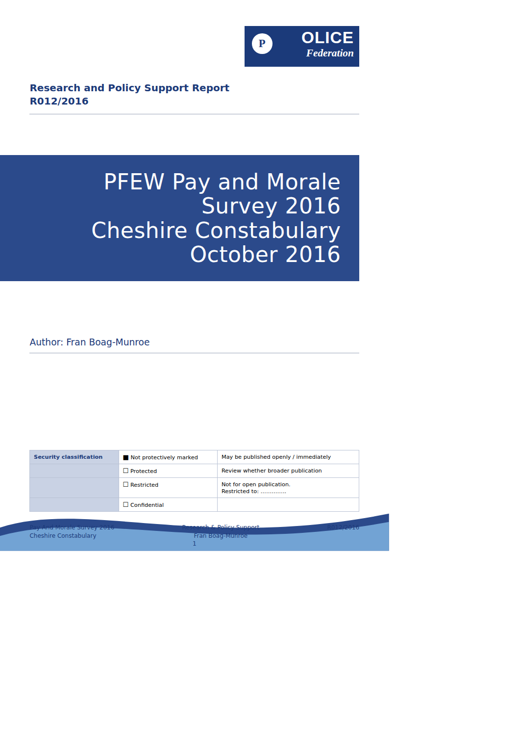P
OLICE Federation
Research and Policy Support Report
R012/2016
PFEW Pay and Morale
Survey 2016
Cheshire Constabulary
October 2016
Author: Fran Boag-Munroe
| Security classification | ■ Not protectively marked | May be published openly / immediately |
| | ☐ Protected | Review whether broader publication |
| | ☐ Restricted | Not for open publication. Restricted to: ………….. |
| | ☐ Confidential | |
Pay And Morale Survey 2016
Cheshire Constabulary
Research & Policy Support
Fran Boag-Munroe
R012/2016
1